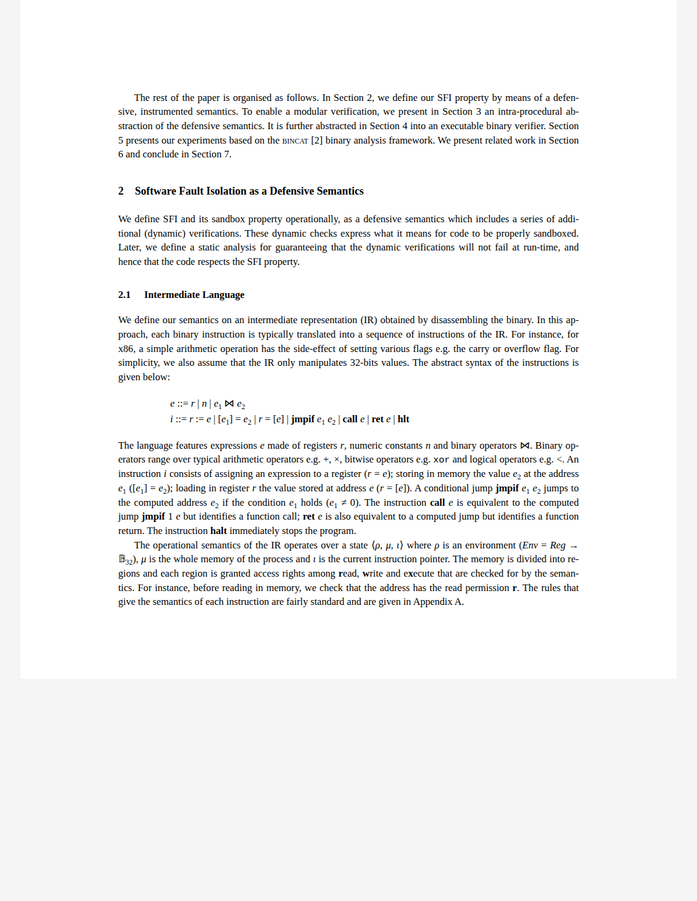The rest of the paper is organised as follows. In Section 2, we define our SFI property by means of a defensive, instrumented semantics. To enable a modular verification, we present in Section 3 an intra-procedural abstraction of the defensive semantics. It is further abstracted in Section 4 into an executable binary verifier. Section 5 presents our experiments based on the bincat [2] binary analysis framework. We present related work in Section 6 and conclude in Section 7.
2 Software Fault Isolation as a Defensive Semantics
We define SFI and its sandbox property operationally, as a defensive semantics which includes a series of additional (dynamic) verifications. These dynamic checks express what it means for code to be properly sandboxed. Later, we define a static analysis for guaranteeing that the dynamic verifications will not fail at run-time, and hence that the code respects the SFI property.
2.1 Intermediate Language
We define our semantics on an intermediate representation (IR) obtained by disassembling the binary. In this approach, each binary instruction is typically translated into a sequence of instructions of the IR. For instance, for x86, a simple arithmetic operation has the side-effect of setting various flags e.g. the carry or overflow flag. For simplicity, we also assume that the IR only manipulates 32-bits values. The abstract syntax of the instructions is given below:
e ::= r | n | e1 ⋈ e2
i ::= r := e | [e1] = e2 | r = [e] | jmpif e1 e2 | call e | ret e | hlt
The language features expressions e made of registers r, numeric constants n and binary operators ⋈. Binary operators range over typical arithmetic operators e.g. +, ×, bitwise operators e.g. xor and logical operators e.g. <. An instruction i consists of assigning an expression to a register (r = e); storing in memory the value e2 at the address e1 ([e1] = e2); loading in register r the value stored at address e (r = [e]). A conditional jump jmpif e1 e2 jumps to the computed address e2 if the condition e1 holds (e1 ≠ 0). The instruction call e is equivalent to the computed jump jmpif 1 e but identifies a function call; ret e is also equivalent to a computed jump but identifies a function return. The instruction halt immediately stops the program.
The operational semantics of the IR operates over a state ⟨ρ, μ, ι⟩ where ρ is an environment (Env = Reg → 𝔹32), μ is the whole memory of the process and ι is the current instruction pointer. The memory is divided into regions and each region is granted access rights among read, write and execute that are checked for by the semantics. For instance, before reading in memory, we check that the address has the read permission r. The rules that give the semantics of each instruction are fairly standard and are given in Appendix A.